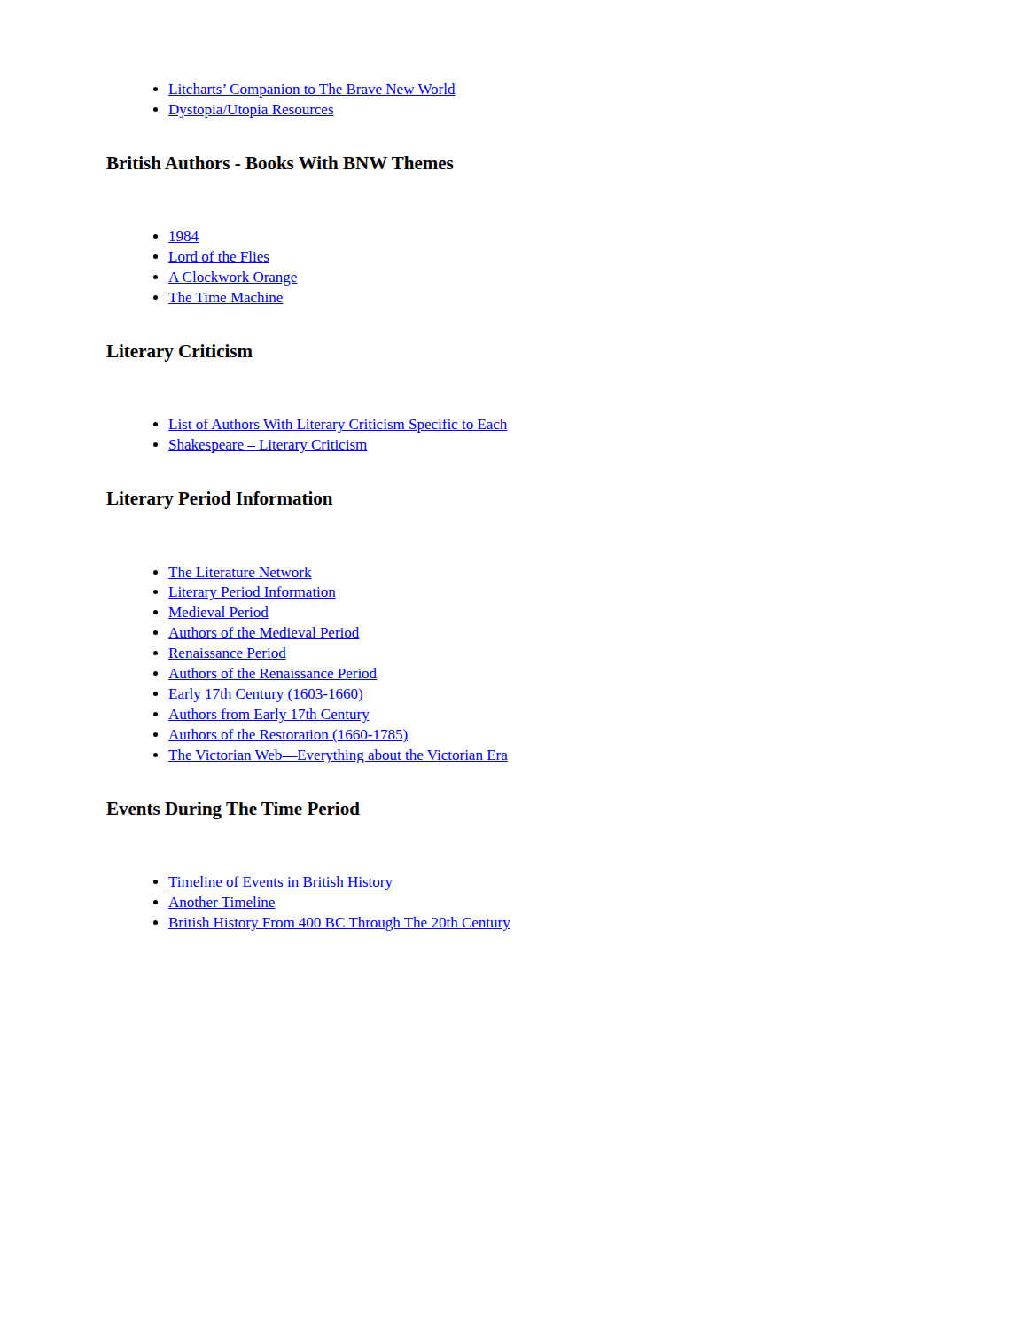Litcharts’ Companion to The Brave New World
Dystopia/Utopia Resources
British Authors - Books With BNW Themes
1984
Lord of the Flies
A Clockwork Orange
The Time Machine
Literary Criticism
List of Authors With Literary Criticism Specific to Each
Shakespeare – Literary Criticism
Literary Period Information
The Literature Network
Literary Period Information
Medieval Period
Authors of the Medieval Period
Renaissance Period
Authors of the Renaissance Period
Early 17th Century (1603-1660)
Authors from Early 17th Century
Authors of the Restoration (1660-1785)
The Victorian Web—Everything about the Victorian Era
Events During The Time Period
Timeline of Events in British History
Another Timeline
British History From 400 BC Through The 20th Century